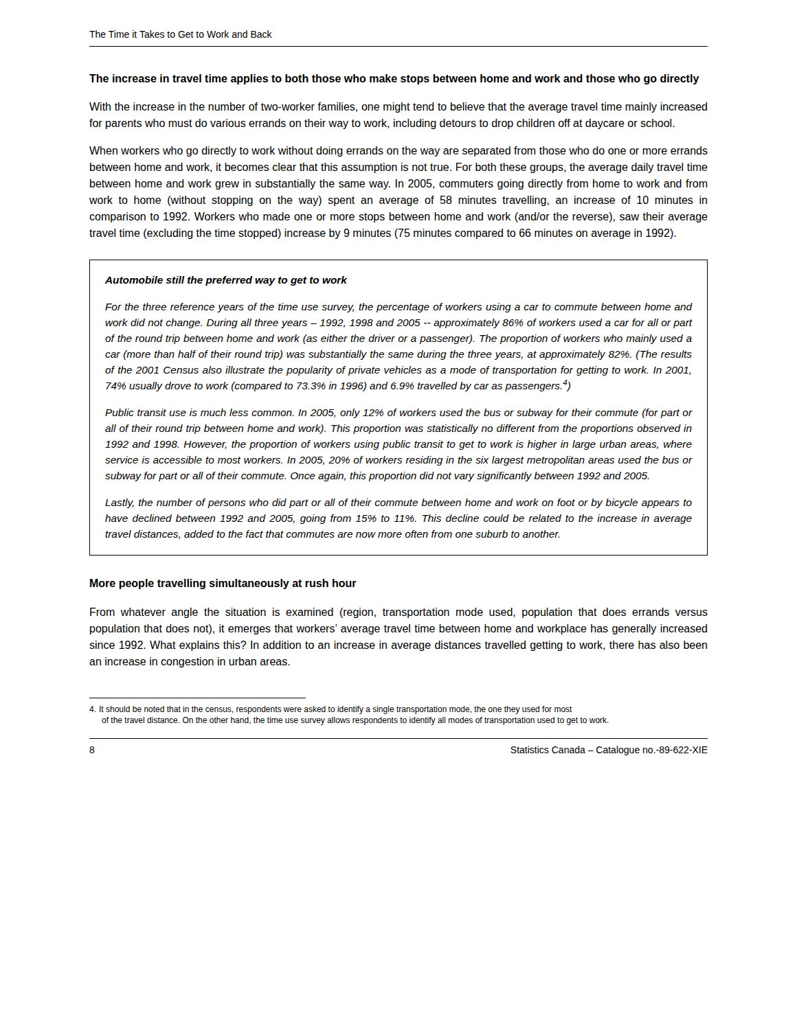The Time it Takes to Get to Work and Back
The increase in travel time applies to both those who make stops between home and work and those who go directly
With the increase in the number of two-worker families, one might tend to believe that the average travel time mainly increased for parents who must do various errands on their way to work, including detours to drop children off at daycare or school.
When workers who go directly to work without doing errands on the way are separated from those who do one or more errands between home and work, it becomes clear that this assumption is not true. For both these groups, the average daily travel time between home and work grew in substantially the same way. In 2005, commuters going directly from home to work and from work to home (without stopping on the way) spent an average of 58 minutes travelling, an increase of 10 minutes in comparison to 1992. Workers who made one or more stops between home and work (and/or the reverse), saw their average travel time (excluding the time stopped) increase by 9 minutes (75 minutes compared to 66 minutes on average in 1992).
Automobile still the preferred way to get to work
For the three reference years of the time use survey, the percentage of workers using a car to commute between home and work did not change. During all three years – 1992, 1998 and 2005 -- approximately 86% of workers used a car for all or part of the round trip between home and work (as either the driver or a passenger). The proportion of workers who mainly used a car (more than half of their round trip) was substantially the same during the three years, at approximately 82%. (The results of the 2001 Census also illustrate the popularity of private vehicles as a mode of transportation for getting to work. In 2001, 74% usually drove to work (compared to 73.3% in 1996) and 6.9% travelled by car as passengers.4)
Public transit use is much less common. In 2005, only 12% of workers used the bus or subway for their commute (for part or all of their round trip between home and work). This proportion was statistically no different from the proportions observed in 1992 and 1998. However, the proportion of workers using public transit to get to work is higher in large urban areas, where service is accessible to most workers. In 2005, 20% of workers residing in the six largest metropolitan areas used the bus or subway for part or all of their commute. Once again, this proportion did not vary significantly between 1992 and 2005.
Lastly, the number of persons who did part or all of their commute between home and work on foot or by bicycle appears to have declined between 1992 and 2005, going from 15% to 11%. This decline could be related to the increase in average travel distances, added to the fact that commutes are now more often from one suburb to another.
More people travelling simultaneously at rush hour
From whatever angle the situation is examined (region, transportation mode used, population that does errands versus population that does not), it emerges that workers’ average travel time between home and workplace has generally increased since 1992. What explains this? In addition to an increase in average distances travelled getting to work, there has also been an increase in congestion in urban areas.
4. It should be noted that in the census, respondents were asked to identify a single transportation mode, the one they used for most of the travel distance. On the other hand, the time use survey allows respondents to identify all modes of transportation used to get to work.
8 Statistics Canada – Catalogue no.-89-622-XIE